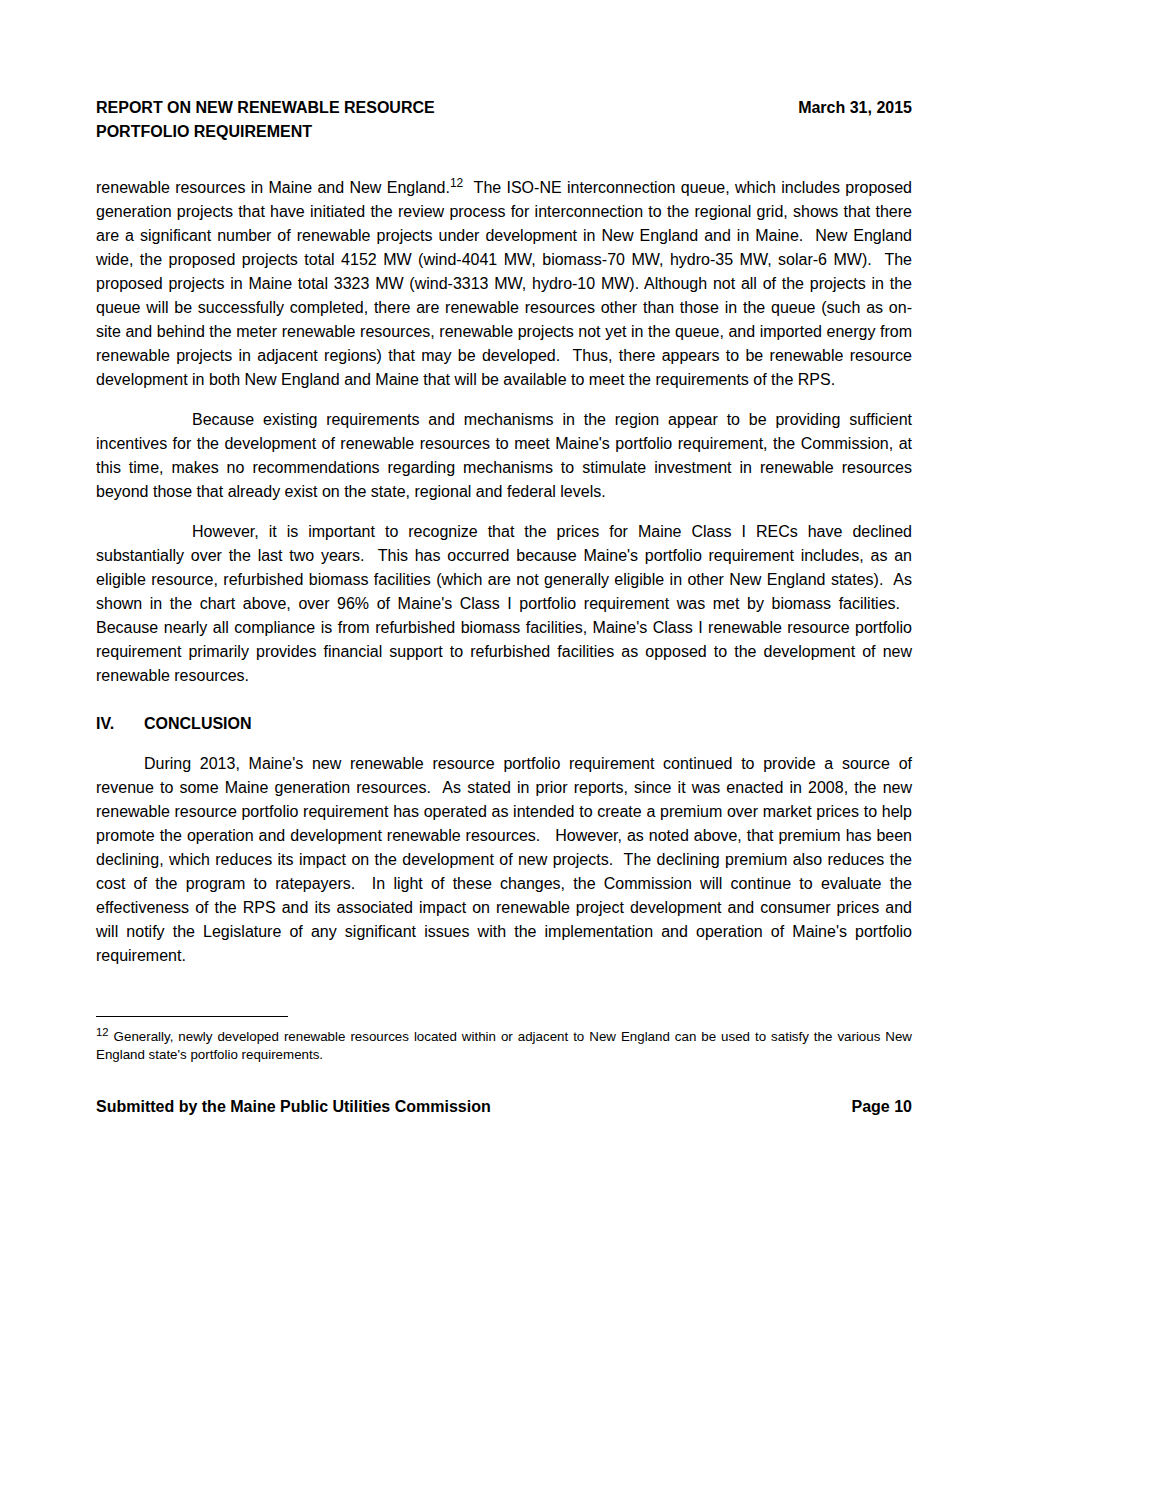REPORT ON NEW RENEWABLE RESOURCE
PORTFOLIO REQUIREMENT
March 31, 2015
renewable resources in Maine and New England.12 The ISO-NE interconnection queue, which includes proposed generation projects that have initiated the review process for interconnection to the regional grid, shows that there are a significant number of renewable projects under development in New England and in Maine. New England wide, the proposed projects total 4152 MW (wind-4041 MW, biomass-70 MW, hydro-35 MW, solar-6 MW). The proposed projects in Maine total 3323 MW (wind-3313 MW, hydro-10 MW). Although not all of the projects in the queue will be successfully completed, there are renewable resources other than those in the queue (such as on-site and behind the meter renewable resources, renewable projects not yet in the queue, and imported energy from renewable projects in adjacent regions) that may be developed. Thus, there appears to be renewable resource development in both New England and Maine that will be available to meet the requirements of the RPS.
Because existing requirements and mechanisms in the region appear to be providing sufficient incentives for the development of renewable resources to meet Maine's portfolio requirement, the Commission, at this time, makes no recommendations regarding mechanisms to stimulate investment in renewable resources beyond those that already exist on the state, regional and federal levels.
However, it is important to recognize that the prices for Maine Class I RECs have declined substantially over the last two years. This has occurred because Maine's portfolio requirement includes, as an eligible resource, refurbished biomass facilities (which are not generally eligible in other New England states). As shown in the chart above, over 96% of Maine's Class I portfolio requirement was met by biomass facilities. Because nearly all compliance is from refurbished biomass facilities, Maine's Class I renewable resource portfolio requirement primarily provides financial support to refurbished facilities as opposed to the development of new renewable resources.
IV. CONCLUSION
During 2013, Maine's new renewable resource portfolio requirement continued to provide a source of revenue to some Maine generation resources. As stated in prior reports, since it was enacted in 2008, the new renewable resource portfolio requirement has operated as intended to create a premium over market prices to help promote the operation and development renewable resources. However, as noted above, that premium has been declining, which reduces its impact on the development of new projects. The declining premium also reduces the cost of the program to ratepayers. In light of these changes, the Commission will continue to evaluate the effectiveness of the RPS and its associated impact on renewable project development and consumer prices and will notify the Legislature of any significant issues with the implementation and operation of Maine's portfolio requirement.
12 Generally, newly developed renewable resources located within or adjacent to New England can be used to satisfy the various New England state's portfolio requirements.
Submitted by the Maine Public Utilities Commission
Page 10